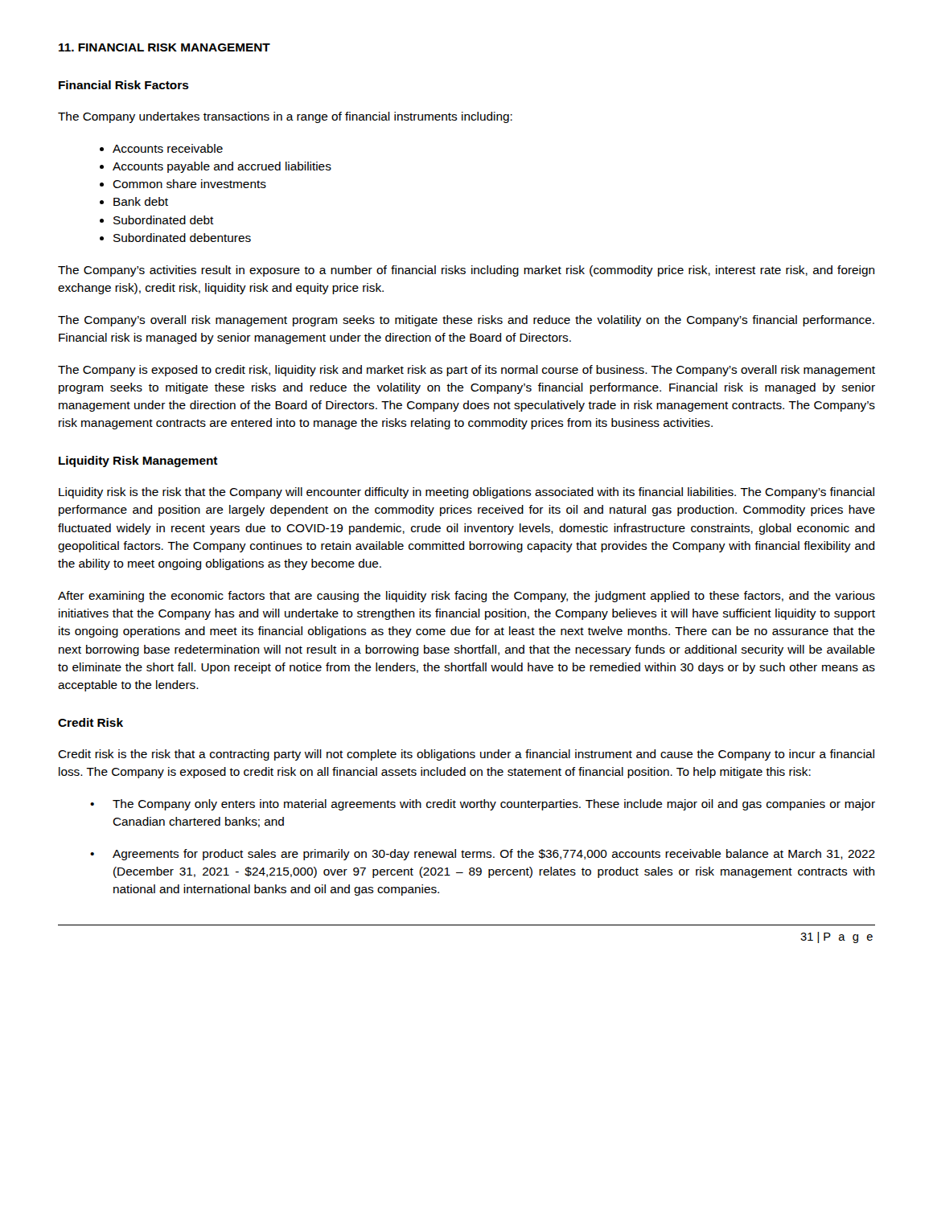11. FINANCIAL RISK MANAGEMENT
Financial Risk Factors
The Company undertakes transactions in a range of financial instruments including:
Accounts receivable
Accounts payable and accrued liabilities
Common share investments
Bank debt
Subordinated debt
Subordinated debentures
The Company’s activities result in exposure to a number of financial risks including market risk (commodity price risk, interest rate risk, and foreign exchange risk), credit risk, liquidity risk and equity price risk.
The Company’s overall risk management program seeks to mitigate these risks and reduce the volatility on the Company’s financial performance. Financial risk is managed by senior management under the direction of the Board of Directors.
The Company is exposed to credit risk, liquidity risk and market risk as part of its normal course of business. The Company’s overall risk management program seeks to mitigate these risks and reduce the volatility on the Company’s financial performance. Financial risk is managed by senior management under the direction of the Board of Directors. The Company does not speculatively trade in risk management contracts. The Company’s risk management contracts are entered into to manage the risks relating to commodity prices from its business activities.
Liquidity Risk Management
Liquidity risk is the risk that the Company will encounter difficulty in meeting obligations associated with its financial liabilities. The Company’s financial performance and position are largely dependent on the commodity prices received for its oil and natural gas production. Commodity prices have fluctuated widely in recent years due to COVID-19 pandemic, crude oil inventory levels, domestic infrastructure constraints, global economic and geopolitical factors. The Company continues to retain available committed borrowing capacity that provides the Company with financial flexibility and the ability to meet ongoing obligations as they become due.
After examining the economic factors that are causing the liquidity risk facing the Company, the judgment applied to these factors, and the various initiatives that the Company has and will undertake to strengthen its financial position, the Company believes it will have sufficient liquidity to support its ongoing operations and meet its financial obligations as they come due for at least the next twelve months. There can be no assurance that the next borrowing base redetermination will not result in a borrowing base shortfall, and that the necessary funds or additional security will be available to eliminate the short fall. Upon receipt of notice from the lenders, the shortfall would have to be remedied within 30 days or by such other means as acceptable to the lenders.
Credit Risk
Credit risk is the risk that a contracting party will not complete its obligations under a financial instrument and cause the Company to incur a financial loss. The Company is exposed to credit risk on all financial assets included on the statement of financial position. To help mitigate this risk:
The Company only enters into material agreements with credit worthy counterparties. These include major oil and gas companies or major Canadian chartered banks; and
Agreements for product sales are primarily on 30-day renewal terms. Of the $36,774,000 accounts receivable balance at March 31, 2022 (December 31, 2021 - $24,215,000) over 97 percent (2021 – 89 percent) relates to product sales or risk management contracts with national and international banks and oil and gas companies.
31 | P a g e